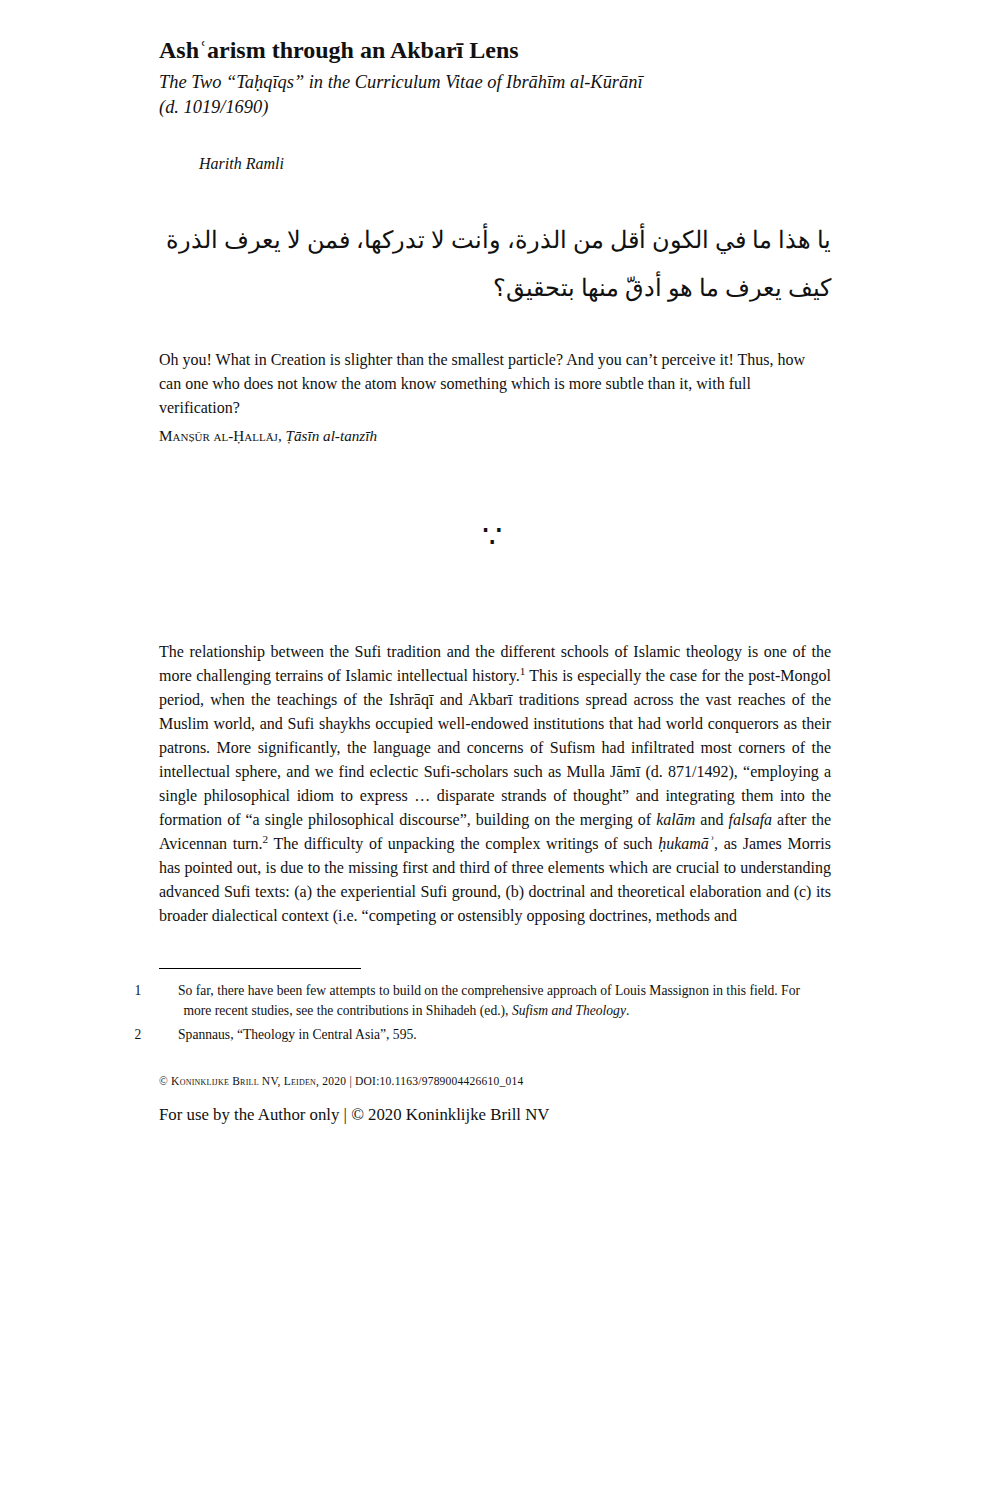Ashʿarism through an Akbarī Lens
The Two “Taḥqīqs” in the Curriculum Vitae of Ibrāhīm al-Kūrānī
(d. 1019/1690)
Harith Ramli
يا هذا ما في الكون أقل من الذرة، وأنت لا تدركها، فمن لا يعرف الذرة كيف يعرف ما هو أدقّ منها بتحقيق؟
Oh you! What in Creation is slighter than the smallest particle? And you can’t perceive it! Thus, how can one who does not know the atom know something which is more subtle than it, with full verification?
Manṣūr al-Ḥallāj, Ṭāsīn al-tanzīh
∵
The relationship between the Sufi tradition and the different schools of Islamic theology is one of the more challenging terrains of Islamic intellectual history.1 This is especially the case for the post-Mongol period, when the teachings of the Ishrāqī and Akbarī traditions spread across the vast reaches of the Muslim world, and Sufi shaykhs occupied well-endowed institutions that had world conquerors as their patrons. More significantly, the language and concerns of Sufism had infiltrated most corners of the intellectual sphere, and we find eclectic Sufi-scholars such as Mulla Jāmī (d. 871/1492), “employing a single philosophical idiom to express … disparate strands of thought” and integrating them into the formation of “a single philosophical discourse”, building on the merging of kalām and falsafa after the Avicennan turn.2 The difficulty of unpacking the complex writings of such ḥukamāʾ, as James Morris has pointed out, is due to the missing first and third of three elements which are crucial to understanding advanced Sufi texts: (a) the experiential Sufi ground, (b) doctrinal and theoretical elaboration and (c) its broader dialectical context (i.e. “competing or ostensibly opposing doctrines, methods and
1 So far, there have been few attempts to build on the comprehensive approach of Louis Massignon in this field. For more recent studies, see the contributions in Shihadeh (ed.), Sufism and Theology.
2 Spannaus, “Theology in Central Asia”, 595.
© Koninklijke Brill NV, Leiden, 2020 | DOI:10.1163/9789004426610_014
For use by the Author only | © 2020 Koninklijke Brill NV